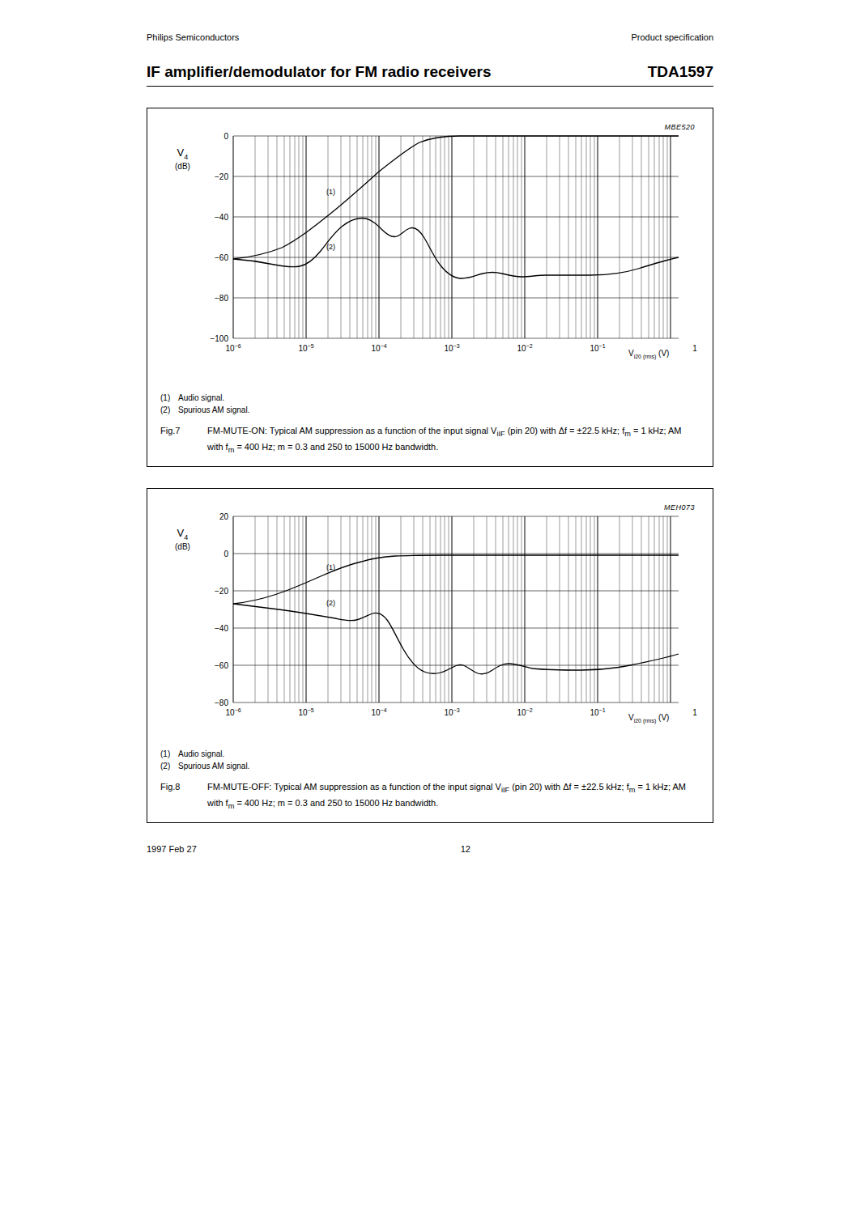Philips Semiconductors
Product specification
IF amplifier/demodulator for FM radio receivers
TDA1597
MBE520
V4
(dB)
0 −20 −40 −60 −80 −100 10−6 10−5 10−4 10−3 10−2 10−1 1 Vi20 (rms) (V) (1) (2)
(1) Audio signal.
(2) Spurious AM signal.
Fig.7
FM-MUTE-ON: Typical AM suppression as a function of the input signal ViIF (pin 20) with Δf = ±22.5 kHz; fm = 1 kHz; AM with fm = 400 Hz; m = 0.3 and 250 to 15000 Hz bandwidth.
MEH073
V4
(dB)
20 0 −20 −40 −60 −80 10−6 10−5 10−4 10−3 10−2 10−1 1 Vi20 (rms) (V) (1) (2)
(1) Audio signal.
(2) Spurious AM signal.
Fig.8
FM-MUTE-OFF: Typical AM suppression as a function of the input signal ViIF (pin 20) with Δf = ±22.5 kHz; fm = 1 kHz; AM with fm = 400 Hz; m = 0.3 and 250 to 15000 Hz bandwidth.
1997 Feb 27
12